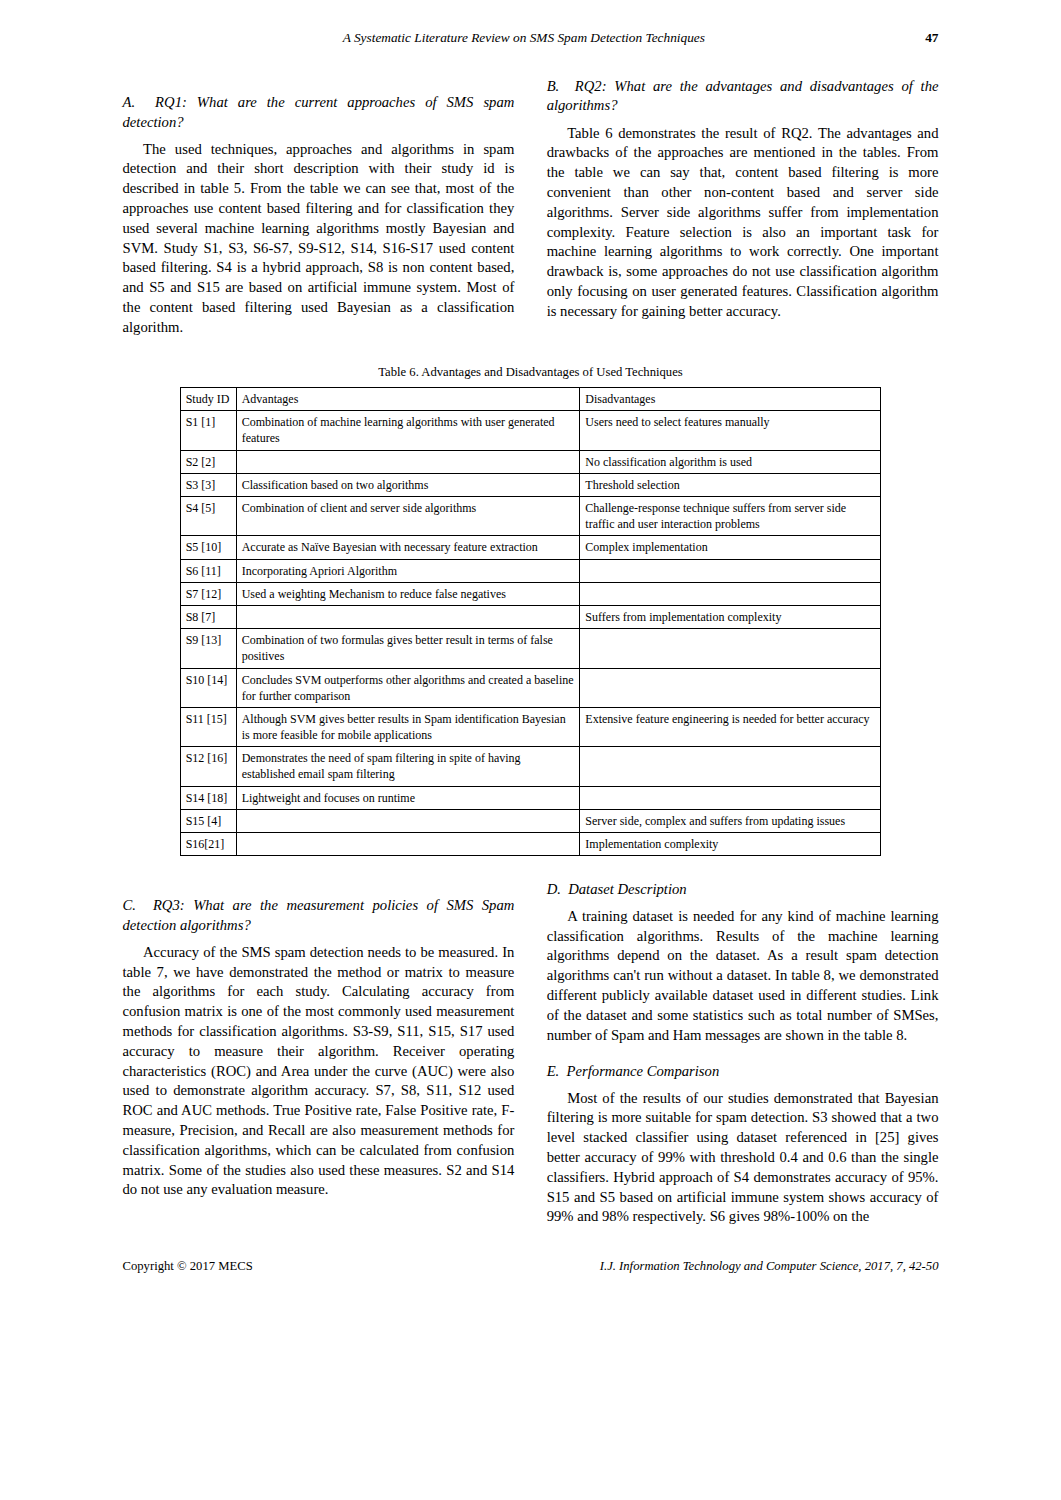A Systematic Literature Review on SMS Spam Detection Techniques 47
A. RQ1: What are the current approaches of SMS spam detection?
The used techniques, approaches and algorithms in spam detection and their short description with their study id is described in table 5. From the table we can see that, most of the approaches use content based filtering and for classification they used several machine learning algorithms mostly Bayesian and SVM. Study S1, S3, S6-S7, S9-S12, S14, S16-S17 used content based filtering. S4 is a hybrid approach, S8 is non content based, and S5 and S15 are based on artificial immune system. Most of the content based filtering used Bayesian as a classification algorithm.
B. RQ2: What are the advantages and disadvantages of the algorithms?
Table 6 demonstrates the result of RQ2. The advantages and drawbacks of the approaches are mentioned in the tables. From the table we can say that, content based filtering is more convenient than other non-content based and server side algorithms. Server side algorithms suffer from implementation complexity. Feature selection is also an important task for machine learning algorithms to work correctly. One important drawback is, some approaches do not use classification algorithm only focusing on user generated features. Classification algorithm is necessary for gaining better accuracy.
Table 6. Advantages and Disadvantages of Used Techniques
| Study ID | Advantages | Disadvantages |
| --- | --- | --- |
| S1 [1] | Combination of machine learning algorithms with user generated features | Users need to select features manually |
| S2 [2] | | No classification algorithm is used |
| S3 [3] | Classification based on two algorithms | Threshold selection |
| S4 [5] | Combination of client and server side algorithms | Challenge-response technique suffers from server side traffic and user interaction problems |
| S5 [10] | Accurate as Naïve Bayesian with necessary feature extraction | Complex implementation |
| S6 [11] | Incorporating Apriori Algorithm | |
| S7 [12] | Used a weighting Mechanism to reduce false negatives | |
| S8 [7] | | Suffers from implementation complexity |
| S9 [13] | Combination of two formulas gives better result in terms of false positives | |
| S10 [14] | Concludes SVM outperforms other algorithms and created a baseline for further comparison | |
| S11 [15] | Although SVM gives better results in Spam identification Bayesian is more feasible for mobile applications | Extensive feature engineering is needed for better accuracy |
| S12 [16] | Demonstrates the need of spam filtering in spite of having established email spam filtering | |
| S14 [18] | Lightweight and focuses on runtime | |
| S15 [4] | | Server side, complex and suffers from updating issues |
| S16[21] | | Implementation complexity |
C. RQ3: What are the measurement policies of SMS Spam detection algorithms?
Accuracy of the SMS spam detection needs to be measured. In table 7, we have demonstrated the method or matrix to measure the algorithms for each study. Calculating accuracy from confusion matrix is one of the most commonly used measurement methods for classification algorithms. S3-S9, S11, S15, S17 used accuracy to measure their algorithm. Receiver operating characteristics (ROC) and Area under the curve (AUC) were also used to demonstrate algorithm accuracy. S7, S8, S11, S12 used ROC and AUC methods. True Positive rate, False Positive rate, F-measure, Precision, and Recall are also measurement methods for classification algorithms, which can be calculated from confusion matrix. Some of the studies also used these measures. S2 and S14 do not use any evaluation measure.
D. Dataset Description
A training dataset is needed for any kind of machine learning classification algorithms. Results of the machine learning algorithms depend on the dataset. As a result spam detection algorithms can't run without a dataset. In table 8, we demonstrated different publicly available dataset used in different studies. Link of the dataset and some statistics such as total number of SMSes, number of Spam and Ham messages are shown in the table 8.
E. Performance Comparison
Most of the results of our studies demonstrated that Bayesian filtering is more suitable for spam detection. S3 showed that a two level stacked classifier using dataset referenced in [25] gives better accuracy of 99% with threshold 0.4 and 0.6 than the single classifiers. Hybrid approach of S4 demonstrates accuracy of 95%. S15 and S5 based on artificial immune system shows accuracy of 99% and 98% respectively. S6 gives 98%-100% on the
Copyright © 2017 MECS I.J. Information Technology and Computer Science, 2017, 7, 42-50